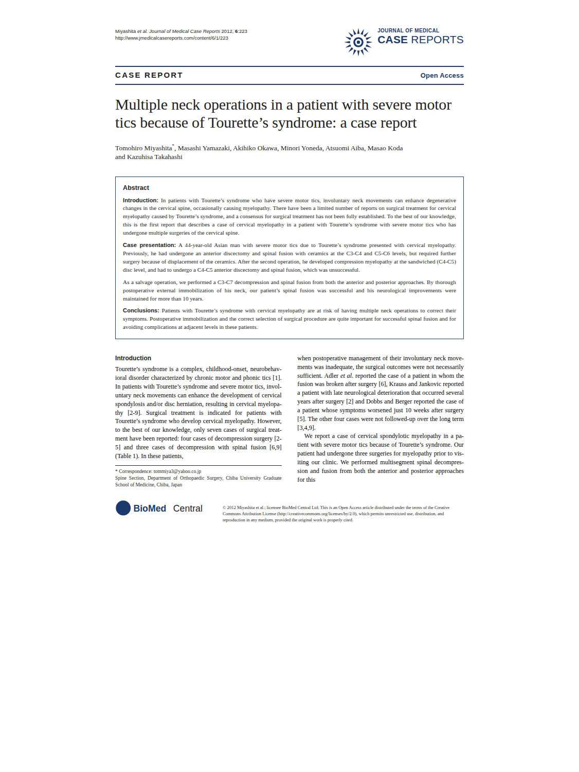Miyashita et al. Journal of Medical Case Reports 2012, 6:223
http://www.jmedicalcasereports.com/content/6/1/223
JOURNAL OF MEDICAL
CASE REPORTS
CASE REPORT
Open Access
Multiple neck operations in a patient with severe motor tics because of Tourette’s syndrome: a case report
Tomohiro Miyashita*, Masashi Yamazaki, Akihiko Okawa, Minori Yoneda, Atsuomi Aiba, Masao Koda
and Kazuhisa Takahashi
Abstract
Introduction: In patients with Tourette’s syndrome who have severe motor tics, involuntary neck movements can enhance degenerative changes in the cervical spine, occasionally causing myelopathy. There have been a limited number of reports on surgical treatment for cervical myelopathy caused by Tourette’s syndrome, and a consensus for surgical treatment has not been fully established. To the best of our knowledge, this is the first report that describes a case of cervical myelopathy in a patient with Tourette’s syndrome with severe motor tics who has undergone multiple surgeries of the cervical spine.
Case presentation: A 44-year-old Asian man with severe motor tics due to Tourette’s syndrome presented with cervical myelopathy. Previously, he had undergone an anterior discectomy and spinal fusion with ceramics at the C3-C4 and C5-C6 levels, but required further surgery because of displacement of the ceramics. After the second operation, he developed compression myelopathy at the sandwiched (C4-C5) disc level, and had to undergo a C4-C5 anterior discectomy and spinal fusion, which was unsuccessful.
As a salvage operation, we performed a C3-C7 decompression and spinal fusion from both the anterior and posterior approaches. By thorough postoperative external immobilization of his neck, our patient’s spinal fusion was successful and his neurological improvements were maintained for more than 10 years.
Conclusions: Patients with Tourette’s syndrome with cervical myelopathy are at risk of having multiple neck operations to correct their symptoms. Postoperative immobilization and the correct selection of surgical procedure are quite important for successful spinal fusion and for avoiding complications at adjacent levels in these patients.
Introduction
Tourette’s syndrome is a complex, childhood-onset, neurobehavioral disorder characterized by chronic motor and phonic tics [1]. In patients with Tourette’s syndrome and severe motor tics, involuntary neck movements can enhance the development of cervical spondylosis and/or disc herniation, resulting in cervical myelopathy [2-9]. Surgical treatment is indicated for patients with Tourette’s syndrome who develop cervical myelopathy. However, to the best of our knowledge, only seven cases of surgical treatment have been reported: four cases of decompression surgery [2-5] and three cases of decompression with spinal fusion [6,9] (Table 1). In these patients,
* Correspondence: tommiya3@yahoo.co.jp
Spine Section, Department of Orthopaedic Surgery, Chiba University Graduate School of Medicine, Chiba, Japan
when postoperative management of their involuntary neck movements was inadequate, the surgical outcomes were not necessarily sufficient. Adler et al. reported the case of a patient in whom the fusion was broken after surgery [6], Krauss and Jankovic reported a patient with late neurological deterioration that occurred several years after surgery [2] and Dobbs and Berger reported the case of a patient whose symptoms worsened just 10 weeks after surgery [5]. The other four cases were not followed-up over the long term [3,4,9].
We report a case of cervical spondylotic myelopathy in a patient with severe motor tics because of Tourette’s syndrome. Our patient had undergone three surgeries for myelopathy prior to visiting our clinic. We performed multisegment spinal decompression and fusion from both the anterior and posterior approaches for this
BioMed Central
© 2012 Miyashita et al.; licensee BioMed Central Ltd; This is an Open Access article distributed under the terms of the Creative Commons Attribution License (http://creativecommons.org/licenses/by/2.0), which permits unrestricted use, distribution, and reproduction in any medium, provided the original work is properly cited.